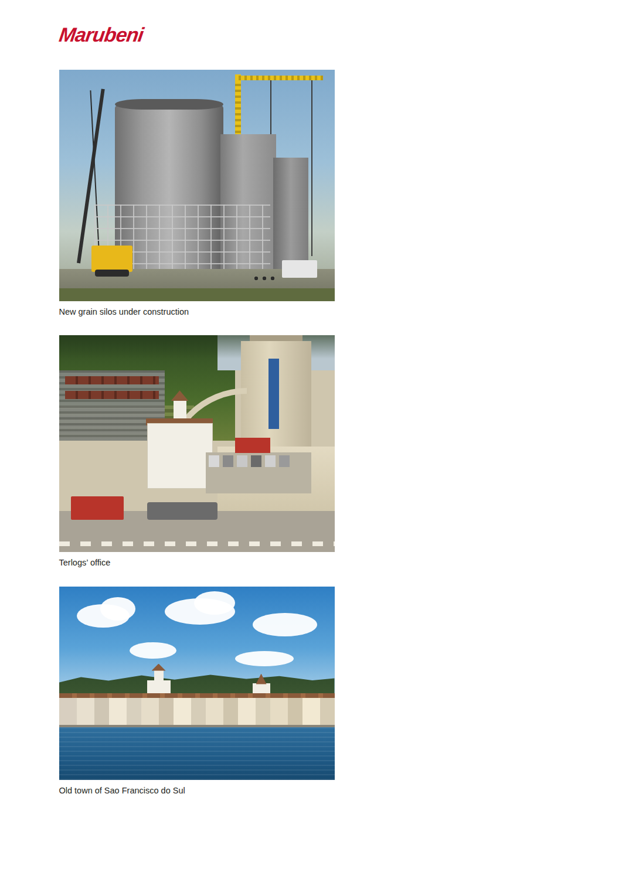Marubeni
New grain silos under construction
Terlogs’ office
Old town of Sao Francisco do Sul